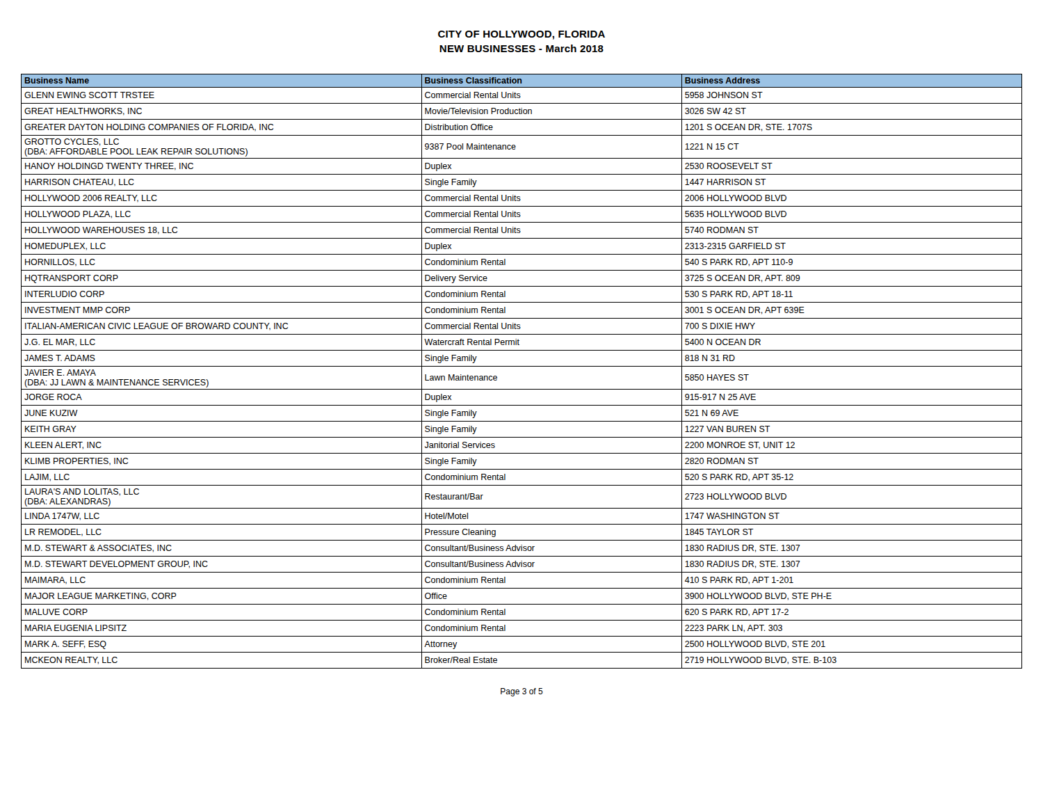CITY OF HOLLYWOOD, FLORIDA
NEW BUSINESSES - March 2018
| Business Name | Business Classification | Business Address |
| --- | --- | --- |
| GLENN EWING SCOTT TRSTEE | Commercial Rental Units | 5958 JOHNSON ST |
| GREAT HEALTHWORKS, INC | Movie/Television Production | 3026 SW 42 ST |
| GREATER DAYTON HOLDING COMPANIES OF FLORIDA, INC | Distribution Office | 1201 S OCEAN DR, STE. 1707S |
| GROTTO CYCLES, LLC (DBA: AFFORDABLE POOL LEAK REPAIR SOLUTIONS) | 9387 Pool Maintenance | 1221 N 15 CT |
| HANOY HOLDINGD TWENTY THREE, INC | Duplex | 2530 ROOSEVELT ST |
| HARRISON CHATEAU, LLC | Single Family | 1447 HARRISON ST |
| HOLLYWOOD 2006 REALTY, LLC | Commercial Rental Units | 2006 HOLLYWOOD BLVD |
| HOLLYWOOD PLAZA, LLC | Commercial Rental Units | 5635 HOLLYWOOD BLVD |
| HOLLYWOOD WAREHOUSES 18, LLC | Commercial Rental Units | 5740 RODMAN ST |
| HOMEDUPLEX, LLC | Duplex | 2313-2315 GARFIELD ST |
| HORNILLOS, LLC | Condominium Rental | 540 S PARK RD, APT 110-9 |
| HQTRANSPORT CORP | Delivery Service | 3725 S OCEAN DR, APT. 809 |
| INTERLUDIO CORP | Condominium Rental | 530 S PARK RD, APT 18-11 |
| INVESTMENT MMP CORP | Condominium Rental | 3001 S OCEAN DR, APT 639E |
| ITALIAN-AMERICAN CIVIC LEAGUE OF BROWARD COUNTY, INC | Commercial Rental Units | 700 S DIXIE HWY |
| J.G. EL MAR, LLC | Watercraft Rental Permit | 5400 N OCEAN DR |
| JAMES T. ADAMS | Single Family | 818 N 31 RD |
| JAVIER E. AMAYA (DBA: JJ LAWN & MAINTENANCE SERVICES) | Lawn Maintenance | 5850 HAYES ST |
| JORGE ROCA | Duplex | 915-917 N 25 AVE |
| JUNE KUZIW | Single Family | 521 N 69 AVE |
| KEITH GRAY | Single Family | 1227 VAN BUREN ST |
| KLEEN ALERT, INC | Janitorial Services | 2200 MONROE ST, UNIT 12 |
| KLIMB PROPERTIES, INC | Single Family | 2820 RODMAN ST |
| LAJIM, LLC | Condominium Rental | 520 S PARK RD, APT 35-12 |
| LAURA'S AND LOLITAS, LLC (DBA: ALEXANDRAS) | Restaurant/Bar | 2723 HOLLYWOOD BLVD |
| LINDA 1747W, LLC | Hotel/Motel | 1747 WASHINGTON ST |
| LR REMODEL, LLC | Pressure Cleaning | 1845 TAYLOR ST |
| M.D. STEWART & ASSOCIATES, INC | Consultant/Business Advisor | 1830 RADIUS DR, STE. 1307 |
| M.D. STEWART DEVELOPMENT GROUP, INC | Consultant/Business Advisor | 1830 RADIUS DR, STE. 1307 |
| MAIMARA, LLC | Condominium Rental | 410 S PARK RD, APT 1-201 |
| MAJOR LEAGUE MARKETING, CORP | Office | 3900 HOLLYWOOD BLVD, STE PH-E |
| MALUVE CORP | Condominium Rental | 620 S PARK RD, APT 17-2 |
| MARIA EUGENIA LIPSITZ | Condominium Rental | 2223 PARK LN, APT. 303 |
| MARK A. SEFF, ESQ | Attorney | 2500 HOLLYWOOD BLVD, STE 201 |
| MCKEON REALTY, LLC | Broker/Real Estate | 2719 HOLLYWOOD BLVD, STE. B-103 |
Page 3 of 5